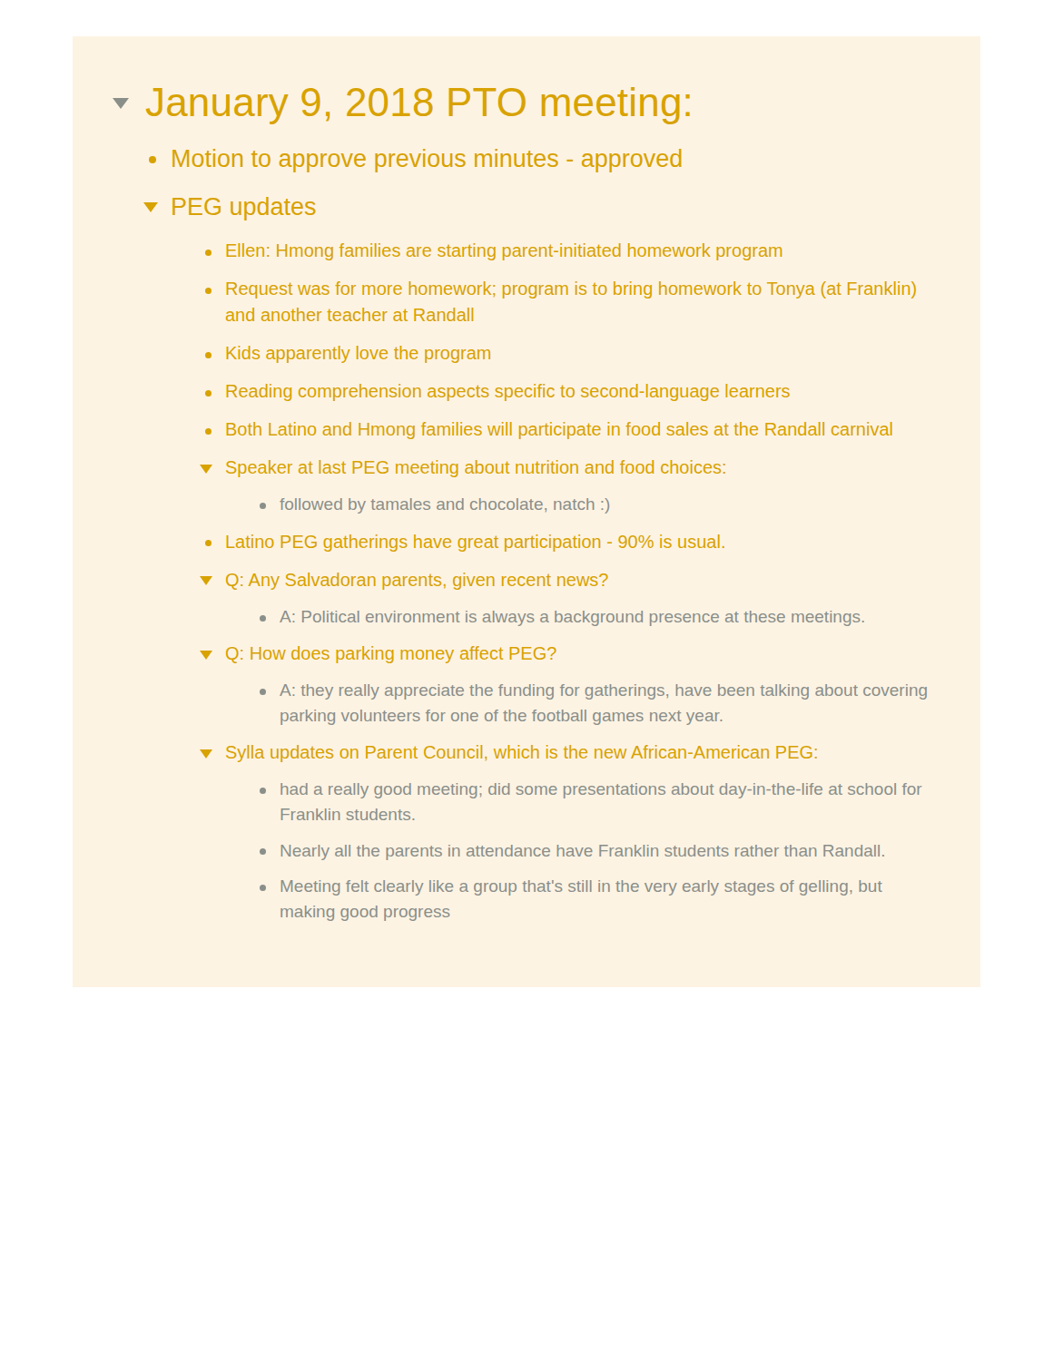January 9, 2018 PTO meeting:
Motion to approve previous minutes - approved
PEG updates
Ellen: Hmong families are starting parent-initiated homework program
Request was for more homework; program is to bring homework to Tonya (at Franklin) and another teacher at Randall
Kids apparently love the program
Reading comprehension aspects specific to second-language learners
Both Latino and Hmong families will participate in food sales at the Randall carnival
Speaker at last PEG meeting about nutrition and food choices:
followed by tamales and chocolate, natch :)
Latino PEG gatherings have great participation - 90% is usual.
Q: Any Salvadoran parents, given recent news?
A: Political environment is always a background presence at these meetings.
Q: How does parking money affect PEG?
A: they really appreciate the funding for gatherings, have been talking about covering parking volunteers for one of the football games next year.
Sylla updates on Parent Council, which is the new African-American PEG:
had a really good meeting; did some presentations about day-in-the-life at school for Franklin students.
Nearly all the parents in attendance have Franklin students rather than Randall.
Meeting felt clearly like a group that's still in the very early stages of gelling, but making good progress